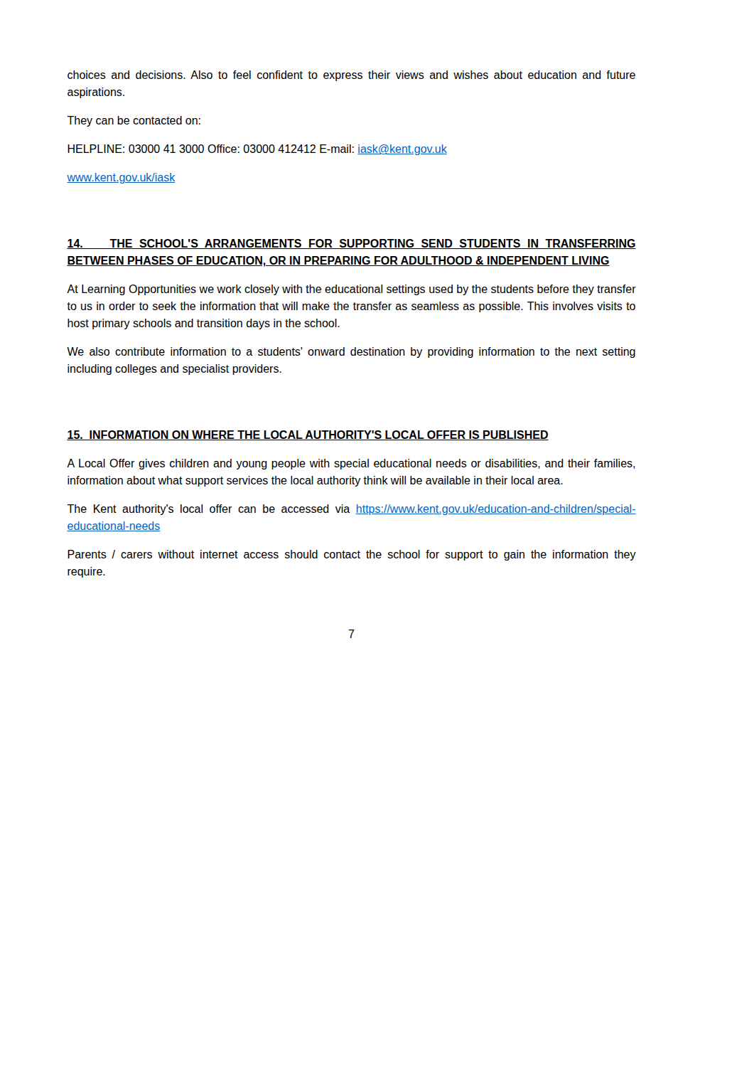choices and decisions. Also to feel confident to express their views and wishes about education and future aspirations.
They can be contacted on:
HELPLINE: 03000 41 3000 Office: 03000 412412 E-mail: iask@kent.gov.uk
www.kent.gov.uk/iask
14. THE SCHOOL'S ARRANGEMENTS FOR SUPPORTING SEND STUDENTS IN TRANSFERRING BETWEEN PHASES OF EDUCATION, OR IN PREPARING FOR ADULTHOOD & INDEPENDENT LIVING
At Learning Opportunities we work closely with the educational settings used by the students before they transfer to us in order to seek the information that will make the transfer as seamless as possible. This involves visits to host primary schools and transition days in the school.
We also contribute information to a students' onward destination by providing information to the next setting including colleges and specialist providers.
15. INFORMATION ON WHERE THE LOCAL AUTHORITY'S LOCAL OFFER IS PUBLISHED
A Local Offer gives children and young people with special educational needs or disabilities, and their families, information about what support services the local authority think will be available in their local area.
The Kent authority's local offer can be accessed via https://www.kent.gov.uk/education-and-children/special-educational-needs
Parents / carers without internet access should contact the school for support to gain the information they require.
7